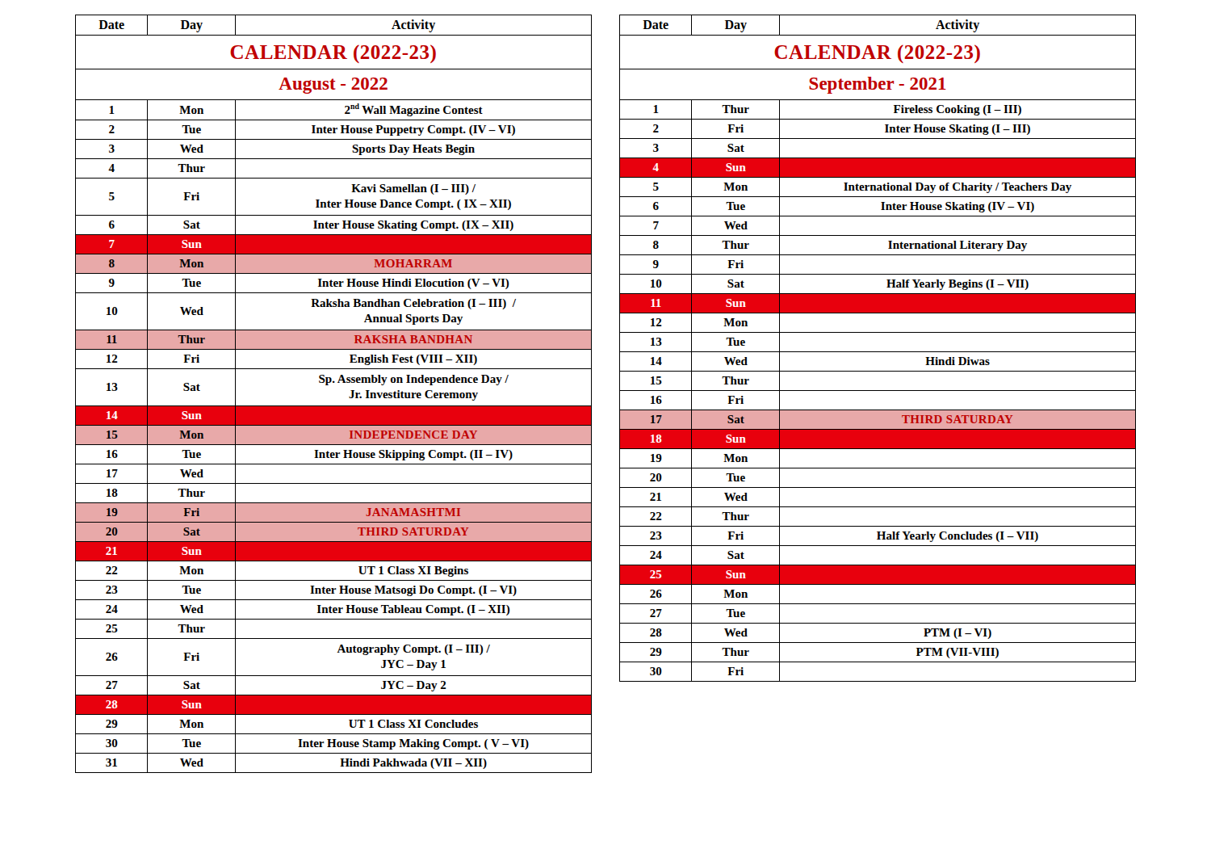| CALENDAR (2022-23) |
| August - 2022 |
| Date | Day | Activity |
| 1 | Mon | 2 nd Wall Magazine Contest |
| 2 | Tue | Inter House Puppetry Compt. (IV – VI) |
| 3 | Wed | Sports Day Heats Begin |
| 4 | Thur | |
| 5 | Fri | Kavi Samellan (I – III) / Inter House Dance Compt. ( IX – XII) |
| 6 | Sat | Inter House Skating Compt. (IX – XII) |
| 7 | Sun | |
| 8 | Mon | MOHARRAM |
| 9 | Tue | Inter House Hindi Elocution (V – VI) |
| 10 | Wed | Raksha Bandhan Celebration (I – III) / Annual Sports Day |
| 11 | Thur | RAKSHA BANDHAN |
| 12 | Fri | English Fest (VIII – XII) |
| 13 | Sat | Sp. Assembly on Independence Day / Jr. Investiture Ceremony |
| 14 | Sun | |
| 15 | Mon | INDEPENDENCE DAY |
| 16 | Tue | Inter House Skipping Compt. (II – IV) |
| 17 | Wed | |
| 18 | Thur | |
| 19 | Fri | JANAMASHTMI |
| 20 | Sat | THIRD SATURDAY |
| 21 | Sun | |
| 22 | Mon | UT 1 Class XI Begins |
| 23 | Tue | Inter House Matsogi Do Compt. (I – VI) |
| 24 | Wed | Inter House Tableau Compt. (I – XII) |
| 25 | Thur | |
| 26 | Fri | Autography Compt. (I – III) / JYC – Day 1 |
| 27 | Sat | JYC – Day 2 |
| 28 | Sun | |
| 29 | Mon | UT 1 Class XI Concludes |
| 30 | Tue | Inter House Stamp Making Compt. ( V – VI) |
| 31 | Wed | Hindi Pakhwada (VII – XII) |
| CALENDAR (2022-23) |
| September - 2021 |
| Date | Day | Activity |
| 1 | Thur | Fireless Cooking (I – III) |
| 2 | Fri | Inter House Skating (I – III) |
| 3 | Sat | |
| 4 | Sun | |
| 5 | Mon | International Day of Charity / Teachers Day |
| 6 | Tue | Inter House Skating (IV – VI) |
| 7 | Wed | |
| 8 | Thur | International Literary Day |
| 9 | Fri | |
| 10 | Sat | Half Yearly Begins (I – VII) |
| 11 | Sun | |
| 12 | Mon | |
| 13 | Tue | |
| 14 | Wed | Hindi Diwas |
| 15 | Thur | |
| 16 | Fri | |
| 17 | Sat | THIRD SATURDAY |
| 18 | Sun | |
| 19 | Mon | |
| 20 | Tue | |
| 21 | Wed | |
| 22 | Thur | |
| 23 | Fri | Half Yearly Concludes (I – VII) |
| 24 | Sat | |
| 25 | Sun | |
| 26 | Mon | |
| 27 | Tue | |
| 28 | Wed | PTM (I – VI) |
| 29 | Thur | PTM (VII-VIII) |
| 30 | Fri | |